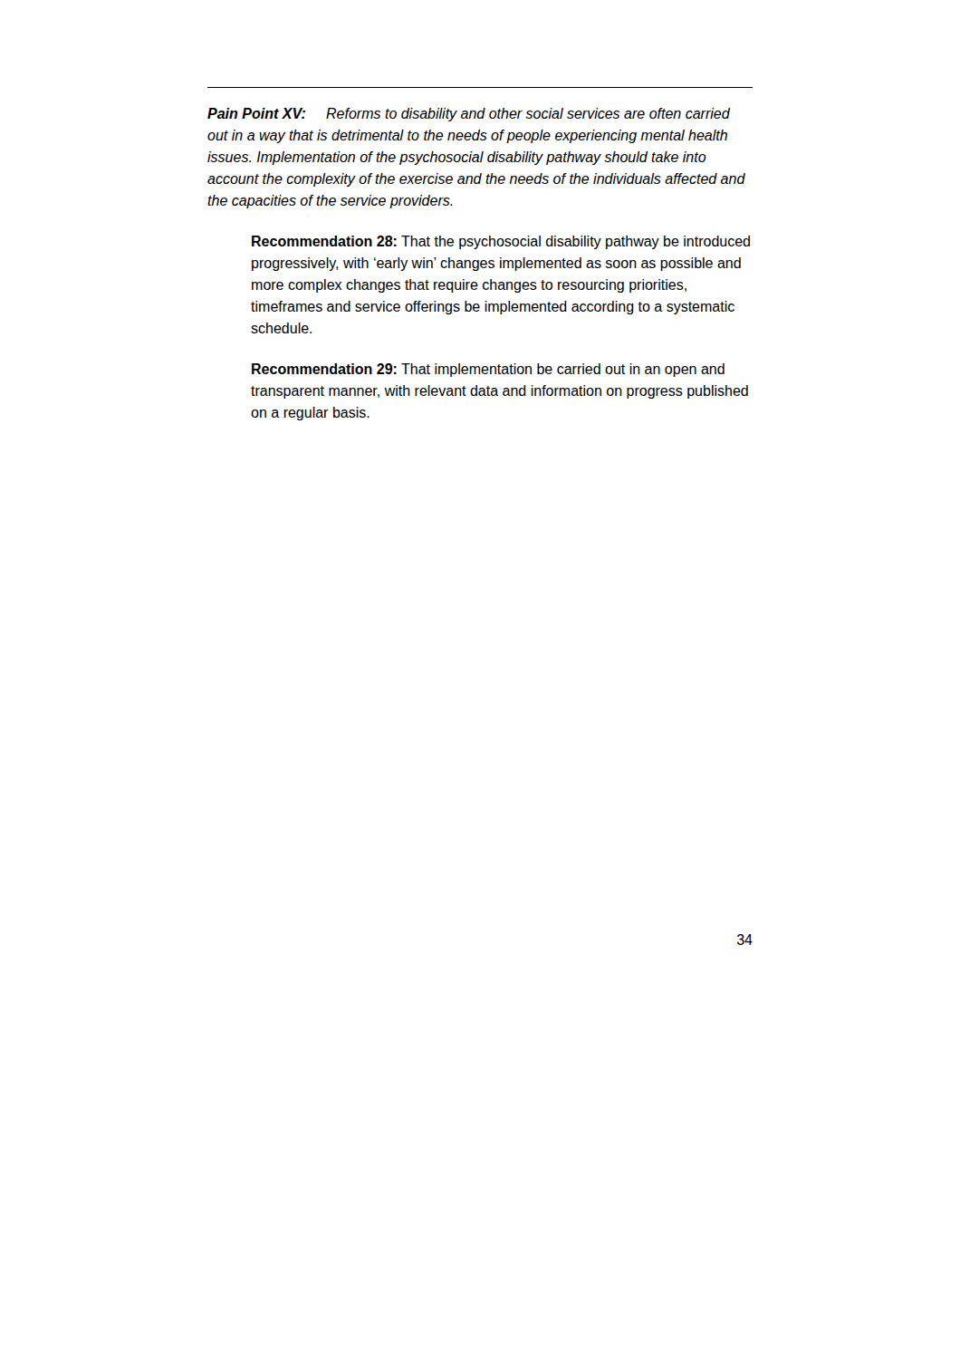Pain Point XV: Reforms to disability and other social services are often carried out in a way that is detrimental to the needs of people experiencing mental health issues. Implementation of the psychosocial disability pathway should take into account the complexity of the exercise and the needs of the individuals affected and the capacities of the service providers.
Recommendation 28: That the psychosocial disability pathway be introduced progressively, with ‘early win’ changes implemented as soon as possible and more complex changes that require changes to resourcing priorities, timeframes and service offerings be implemented according to a systematic schedule.
Recommendation 29: That implementation be carried out in an open and transparent manner, with relevant data and information on progress published on a regular basis.
34